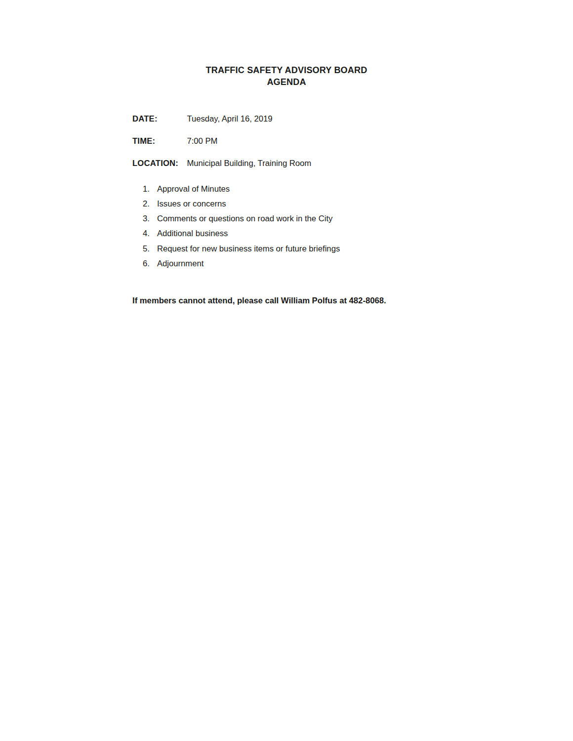TRAFFIC SAFETY ADVISORY BOARD
AGENDA
DATE: Tuesday, April 16, 2019
TIME: 7:00 PM
LOCATION: Municipal Building, Training Room
1. Approval of Minutes
2. Issues or concerns
3. Comments or questions on road work in the City
4. Additional business
5. Request for new business items or future briefings
6. Adjournment
If members cannot attend, please call William Polfus at 482-8068.